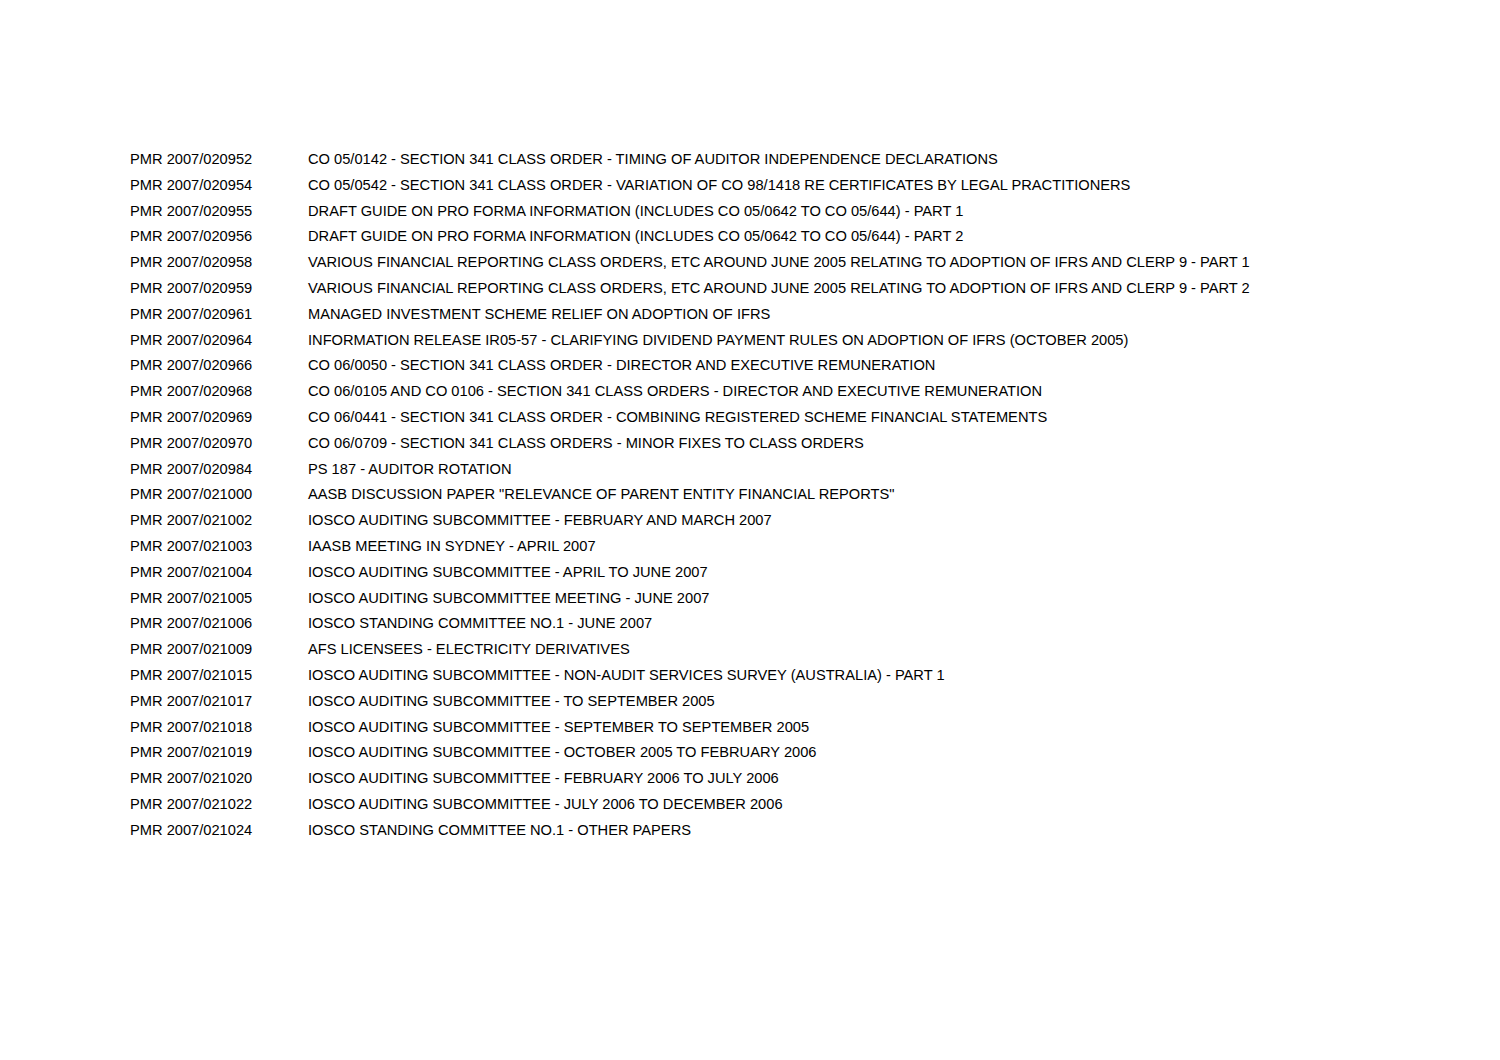| PMR 2007/020952 | CO 05/0142 - SECTION 341 CLASS ORDER - TIMING OF AUDITOR INDEPENDENCE DECLARATIONS |
| PMR 2007/020954 | CO 05/0542 - SECTION 341 CLASS ORDER - VARIATION OF CO 98/1418 RE CERTIFICATES BY LEGAL PRACTITIONERS |
| PMR 2007/020955 | DRAFT GUIDE ON PRO FORMA INFORMATION (INCLUDES CO 05/0642 TO CO 05/644) - PART 1 |
| PMR 2007/020956 | DRAFT GUIDE ON PRO FORMA INFORMATION (INCLUDES CO 05/0642 TO CO 05/644) - PART 2 |
| PMR 2007/020958 | VARIOUS FINANCIAL REPORTING CLASS ORDERS, ETC AROUND JUNE 2005 RELATING TO ADOPTION OF IFRS AND CLERP 9 - PART 1 |
| PMR 2007/020959 | VARIOUS FINANCIAL REPORTING CLASS ORDERS, ETC AROUND JUNE 2005 RELATING TO ADOPTION OF IFRS AND CLERP 9 - PART 2 |
| PMR 2007/020961 | MANAGED INVESTMENT SCHEME RELIEF ON ADOPTION OF IFRS |
| PMR 2007/020964 | INFORMATION RELEASE IR05-57 - CLARIFYING DIVIDEND PAYMENT RULES ON ADOPTION OF IFRS (OCTOBER 2005) |
| PMR 2007/020966 | CO 06/0050 - SECTION 341 CLASS ORDER - DIRECTOR AND EXECUTIVE REMUNERATION |
| PMR 2007/020968 | CO 06/0105 AND CO 0106 - SECTION 341 CLASS ORDERS - DIRECTOR AND EXECUTIVE REMUNERATION |
| PMR 2007/020969 | CO 06/0441 - SECTION 341 CLASS ORDER - COMBINING REGISTERED SCHEME FINANCIAL STATEMENTS |
| PMR 2007/020970 | CO 06/0709 - SECTION 341 CLASS ORDERS - MINOR FIXES TO CLASS ORDERS |
| PMR 2007/020984 | PS 187 - AUDITOR ROTATION |
| PMR 2007/021000 | AASB DISCUSSION PAPER "RELEVANCE OF PARENT ENTITY FINANCIAL REPORTS" |
| PMR 2007/021002 | IOSCO AUDITING SUBCOMMITTEE - FEBRUARY AND MARCH 2007 |
| PMR 2007/021003 | IAASB MEETING IN SYDNEY - APRIL 2007 |
| PMR 2007/021004 | IOSCO AUDITING SUBCOMMITTEE - APRIL TO JUNE 2007 |
| PMR 2007/021005 | IOSCO AUDITING SUBCOMMITTEE MEETING - JUNE 2007 |
| PMR 2007/021006 | IOSCO STANDING COMMITTEE NO.1 - JUNE 2007 |
| PMR 2007/021009 | AFS LICENSEES - ELECTRICITY DERIVATIVES |
| PMR 2007/021015 | IOSCO AUDITING SUBCOMMITTEE - NON-AUDIT SERVICES SURVEY (AUSTRALIA) - PART 1 |
| PMR 2007/021017 | IOSCO AUDITING SUBCOMMITTEE - TO SEPTEMBER 2005 |
| PMR 2007/021018 | IOSCO AUDITING SUBCOMMITTEE - SEPTEMBER TO SEPTEMBER 2005 |
| PMR 2007/021019 | IOSCO AUDITING SUBCOMMITTEE - OCTOBER 2005 TO FEBRUARY 2006 |
| PMR 2007/021020 | IOSCO AUDITING SUBCOMMITTEE - FEBRUARY 2006 TO JULY 2006 |
| PMR 2007/021022 | IOSCO AUDITING SUBCOMMITTEE - JULY 2006 TO DECEMBER 2006 |
| PMR 2007/021024 | IOSCO STANDING COMMITTEE NO.1 - OTHER PAPERS |